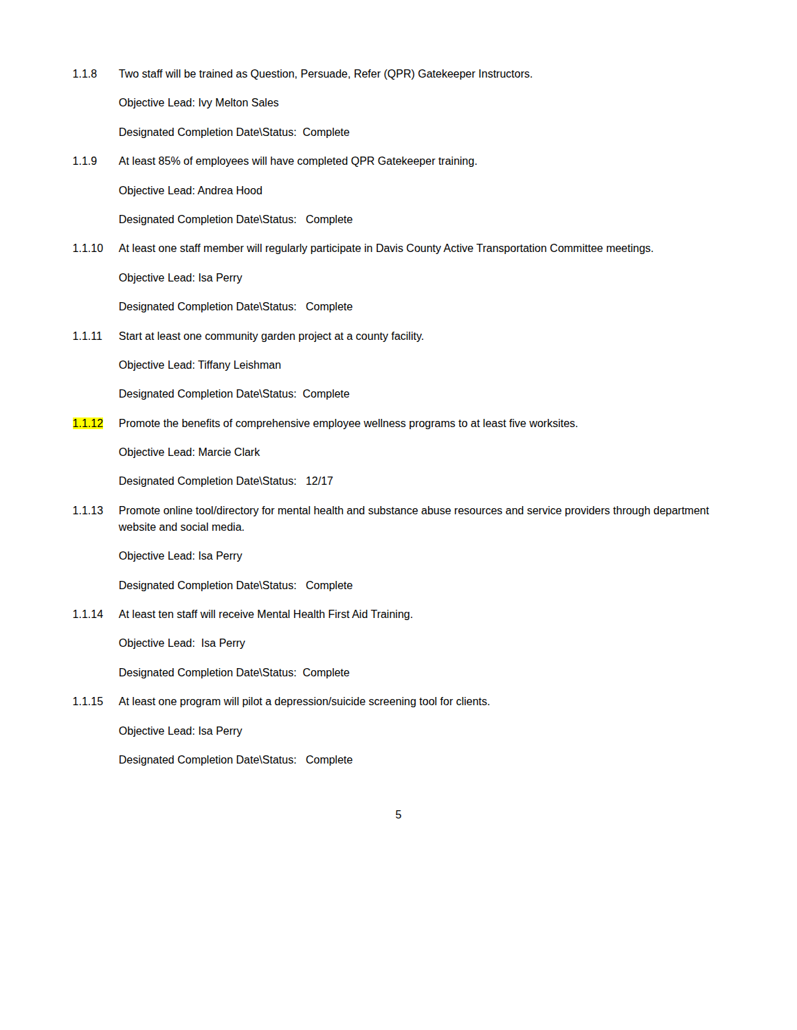1.1.8
Two staff will be trained as Question, Persuade, Refer (QPR) Gatekeeper Instructors.
Objective Lead: Ivy Melton Sales
Designated Completion Date\Status: Complete
1.1.9
At least 85% of employees will have completed QPR Gatekeeper training.
Objective Lead: Andrea Hood
Designated Completion Date\Status: Complete
1.1.10
At least one staff member will regularly participate in Davis County Active Transportation Committee meetings.
Objective Lead: Isa Perry
Designated Completion Date\Status: Complete
1.1.11
Start at least one community garden project at a county facility.
Objective Lead: Tiffany Leishman
Designated Completion Date\Status: Complete
1.1.12
Promote the benefits of comprehensive employee wellness programs to at least five worksites.
Objective Lead: Marcie Clark
Designated Completion Date\Status: 12/17
1.1.13
Promote online tool/directory for mental health and substance abuse resources and service providers through department website and social media.
Objective Lead: Isa Perry
Designated Completion Date\Status: Complete
1.1.14
At least ten staff will receive Mental Health First Aid Training.
Objective Lead: Isa Perry
Designated Completion Date\Status: Complete
1.1.15
At least one program will pilot a depression/suicide screening tool for clients.
Objective Lead: Isa Perry
Designated Completion Date\Status: Complete
5